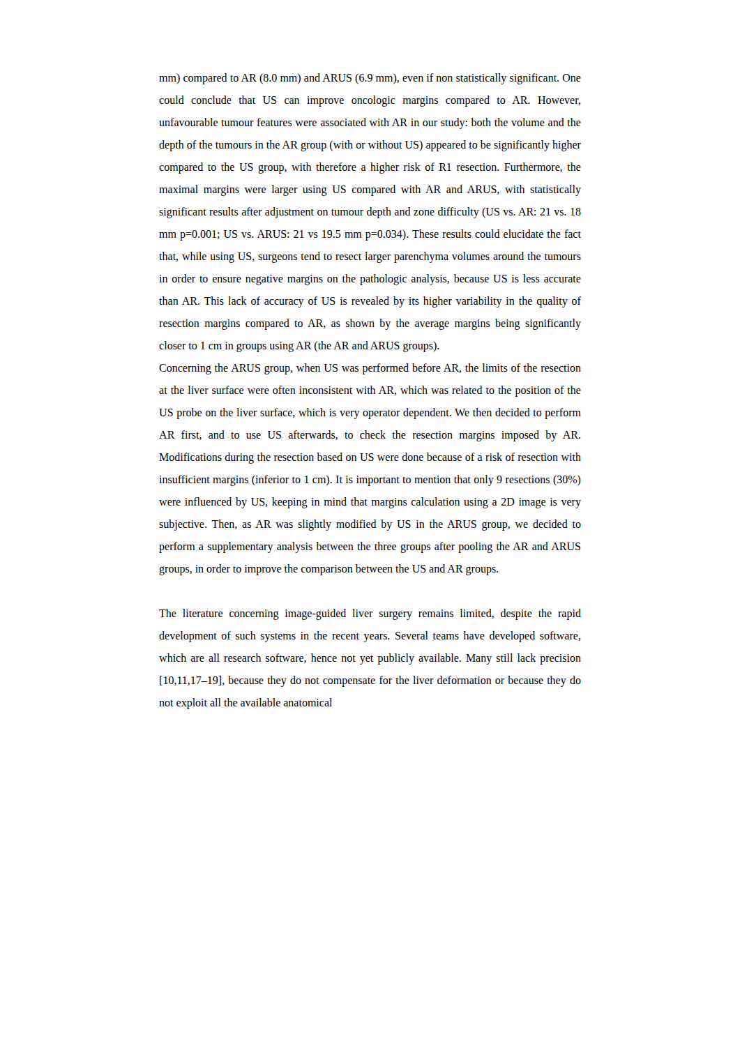mm) compared to AR (8.0 mm) and ARUS (6.9 mm), even if non statistically significant. One could conclude that US can improve oncologic margins compared to AR. However, unfavourable tumour features were associated with AR in our study: both the volume and the depth of the tumours in the AR group (with or without US) appeared to be significantly higher compared to the US group, with therefore a higher risk of R1 resection. Furthermore, the maximal margins were larger using US compared with AR and ARUS, with statistically significant results after adjustment on tumour depth and zone difficulty (US vs. AR: 21 vs. 18 mm p=0.001; US vs. ARUS: 21 vs 19.5 mm p=0.034). These results could elucidate the fact that, while using US, surgeons tend to resect larger parenchyma volumes around the tumours in order to ensure negative margins on the pathologic analysis, because US is less accurate than AR. This lack of accuracy of US is revealed by its higher variability in the quality of resection margins compared to AR, as shown by the average margins being significantly closer to 1 cm in groups using AR (the AR and ARUS groups).
Concerning the ARUS group, when US was performed before AR, the limits of the resection at the liver surface were often inconsistent with AR, which was related to the position of the US probe on the liver surface, which is very operator dependent. We then decided to perform AR first, and to use US afterwards, to check the resection margins imposed by AR. Modifications during the resection based on US were done because of a risk of resection with insufficient margins (inferior to 1 cm). It is important to mention that only 9 resections (30%) were influenced by US, keeping in mind that margins calculation using a 2D image is very subjective. Then, as AR was slightly modified by US in the ARUS group, we decided to perform a supplementary analysis between the three groups after pooling the AR and ARUS groups, in order to improve the comparison between the US and AR groups.
The literature concerning image-guided liver surgery remains limited, despite the rapid development of such systems in the recent years. Several teams have developed software, which are all research software, hence not yet publicly available. Many still lack precision [10,11,17–19], because they do not compensate for the liver deformation or because they do not exploit all the available anatomical